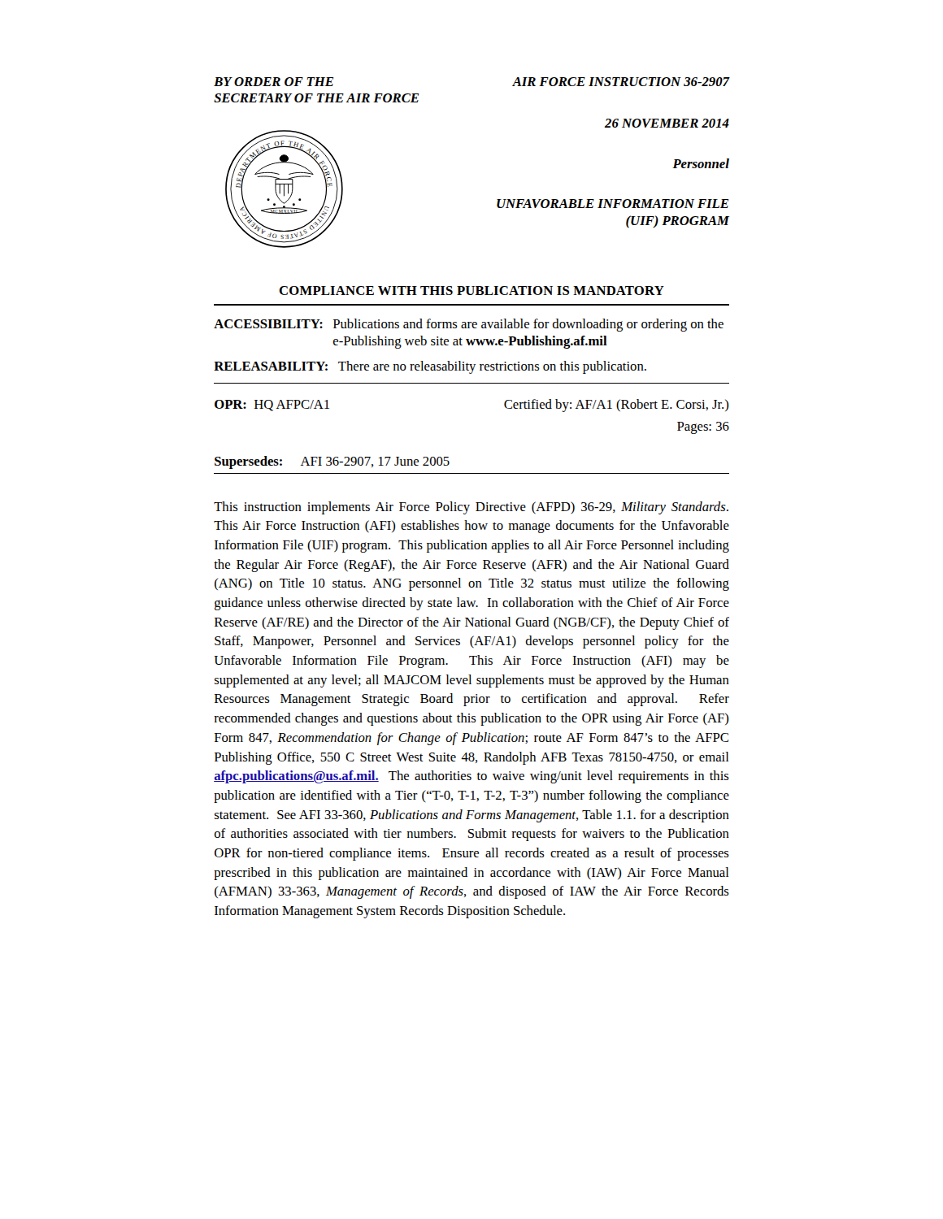BY ORDER OF THE
SECRETARY OF THE AIR FORCE
DEPARTMENT OF THE AIR FORCE UNITED STATES OF AMERICA MCMXLVII
AIR FORCE INSTRUCTION 36-2907
26 NOVEMBER 2014
Personnel
UNFAVORABLE INFORMATION FILE
(UIF) PROGRAM
COMPLIANCE WITH THIS PUBLICATION IS MANDATORY
ACCESSIBILITY:
Publications and forms are available for downloading or ordering on the e-Publishing web site at www.e-Publishing.af.mil
RELEASABILITY:
There are no releasability restrictions on this publication.
OPR: HQ AFPC/A1
Certified by: AF/A1 (Robert E. Corsi, Jr.)
Pages: 36
Supersedes: AFI 36-2907, 17 June 2005
This instruction implements Air Force Policy Directive (AFPD) 36-29, Military Standards. This Air Force Instruction (AFI) establishes how to manage documents for the Unfavorable Information File (UIF) program. This publication applies to all Air Force Personnel including the Regular Air Force (RegAF), the Air Force Reserve (AFR) and the Air National Guard (ANG) on Title 10 status. ANG personnel on Title 32 status must utilize the following guidance unless otherwise directed by state law. In collaboration with the Chief of Air Force Reserve (AF/RE) and the Director of the Air National Guard (NGB/CF), the Deputy Chief of Staff, Manpower, Personnel and Services (AF/A1) develops personnel policy for the Unfavorable Information File Program. This Air Force Instruction (AFI) may be supplemented at any level; all MAJCOM level supplements must be approved by the Human Resources Management Strategic Board prior to certification and approval. Refer recommended changes and questions about this publication to the OPR using Air Force (AF) Form 847, Recommendation for Change of Publication; route AF Form 847’s to the AFPC Publishing Office, 550 C Street West Suite 48, Randolph AFB Texas 78150-4750, or email afpc.publications@us.af.mil. The authorities to waive wing/unit level requirements in this publication are identified with a Tier (“T-0, T-1, T-2, T-3”) number following the compliance statement. See AFI 33-360, Publications and Forms Management, Table 1.1. for a description of authorities associated with tier numbers. Submit requests for waivers to the Publication OPR for non-tiered compliance items. Ensure all records created as a result of processes prescribed in this publication are maintained in accordance with (IAW) Air Force Manual (AFMAN) 33-363, Management of Records, and disposed of IAW the Air Force Records Information Management System Records Disposition Schedule.